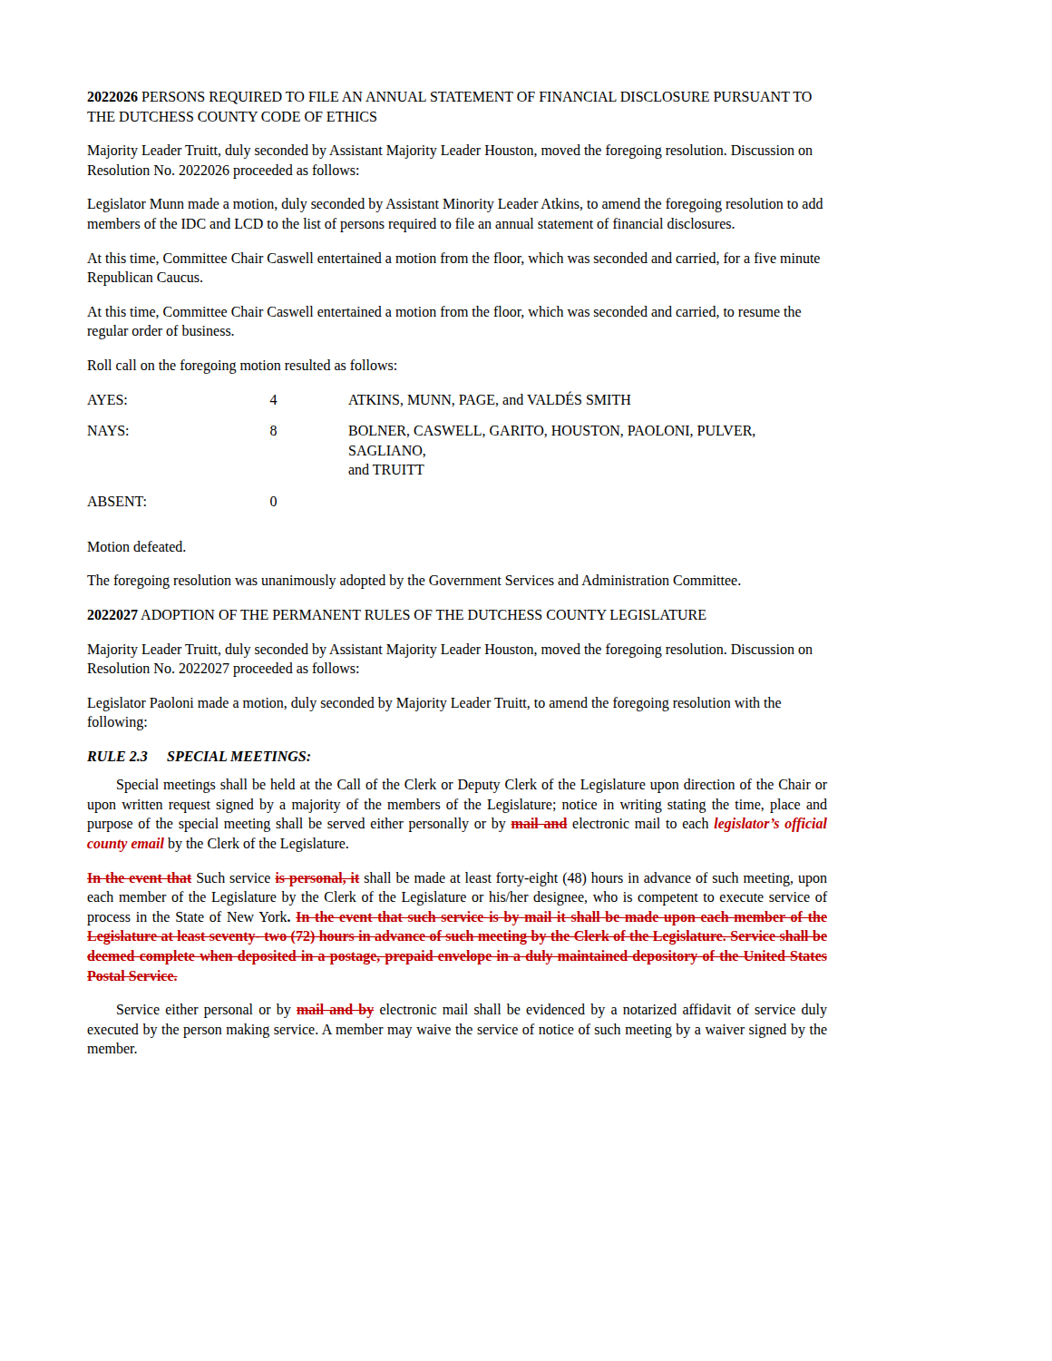2022026 PERSONS REQUIRED TO FILE AN ANNUAL STATEMENT OF FINANCIAL DISCLOSURE PURSUANT TO THE DUTCHESS COUNTY CODE OF ETHICS
Majority Leader Truitt, duly seconded by Assistant Majority Leader Houston, moved the foregoing resolution. Discussion on Resolution No. 2022026 proceeded as follows:
Legislator Munn made a motion, duly seconded by Assistant Minority Leader Atkins, to amend the foregoing resolution to add members of the IDC and LCD to the list of persons required to file an annual statement of financial disclosures.
At this time, Committee Chair Caswell entertained a motion from the floor, which was seconded and carried, for a five minute Republican Caucus.
At this time, Committee Chair Caswell entertained a motion from the floor, which was seconded and carried, to resume the regular order of business.
Roll call on the foregoing motion resulted as follows:
| AYES: | 4 | ATKINS, MUNN, PAGE, and VALDÉS SMITH |
| NAYS: | 8 | BOLNER, CASWELL, GARITO, HOUSTON, PAOLONI, PULVER, SAGLIANO, and TRUITT |
| ABSENT: | 0 | |
Motion defeated.
The foregoing resolution was unanimously adopted by the Government Services and Administration Committee.
2022027 ADOPTION OF THE PERMANENT RULES OF THE DUTCHESS COUNTY LEGISLATURE
Majority Leader Truitt, duly seconded by Assistant Majority Leader Houston, moved the foregoing resolution. Discussion on Resolution No. 2022027 proceeded as follows:
Legislator Paoloni made a motion, duly seconded by Majority Leader Truitt, to amend the foregoing resolution with the following:
RULE 2.3 SPECIAL MEETINGS:
Special meetings shall be held at the Call of the Clerk or Deputy Clerk of the Legislature upon direction of the Chair or upon written request signed by a majority of the members of the Legislature; notice in writing stating the time, place and purpose of the special meeting shall be served either personally or by mail and electronic mail to each legislator’s official county email by the Clerk of the Legislature.
In the event that Such service is personal, it shall be made at least forty-eight (48) hours in advance of such meeting, upon each member of the Legislature by the Clerk of the Legislature or his/her designee, who is competent to execute service of process in the State of New York. In the event that such service is by mail it shall be made upon each member of the Legislature at least seventy- two (72) hours in advance of such meeting by the Clerk of the Legislature. Service shall be deemed complete when deposited in a postage, prepaid envelope in a duly maintained depository of the United States Postal Service.
Service either personal or by mail and by electronic mail shall be evidenced by a notarized affidavit of service duly executed by the person making service. A member may waive the service of notice of such meeting by a waiver signed by the member.